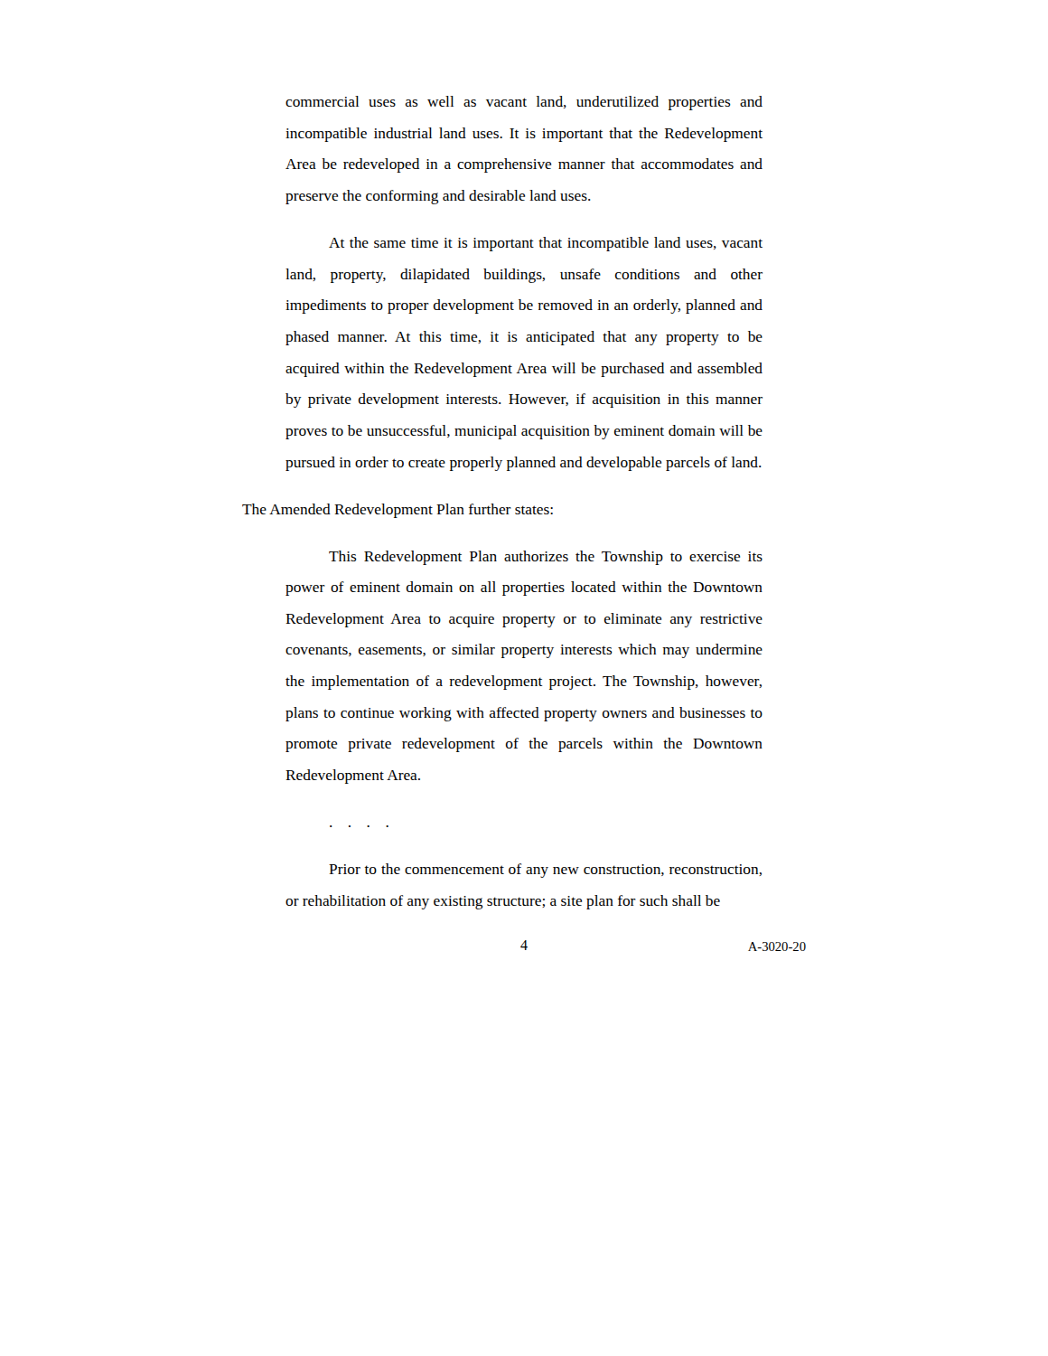commercial uses as well as vacant land, underutilized properties and incompatible industrial land uses. It is important that the Redevelopment Area be redeveloped in a comprehensive manner that accommodates and preserve the conforming and desirable land uses.
At the same time it is important that incompatible land uses, vacant land, property, dilapidated buildings, unsafe conditions and other impediments to proper development be removed in an orderly, planned and phased manner. At this time, it is anticipated that any property to be acquired within the Redevelopment Area will be purchased and assembled by private development interests. However, if acquisition in this manner proves to be unsuccessful, municipal acquisition by eminent domain will be pursued in order to create properly planned and developable parcels of land.
The Amended Redevelopment Plan further states:
This Redevelopment Plan authorizes the Township to exercise its power of eminent domain on all properties located within the Downtown Redevelopment Area to acquire property or to eliminate any restrictive covenants, easements, or similar property interests which may undermine the implementation of a redevelopment project. The Township, however, plans to continue working with affected property owners and businesses to promote private redevelopment of the parcels within the Downtown Redevelopment Area.
. . . .
Prior to the commencement of any new construction, reconstruction, or rehabilitation of any existing structure; a site plan for such shall be
4
A-3020-20